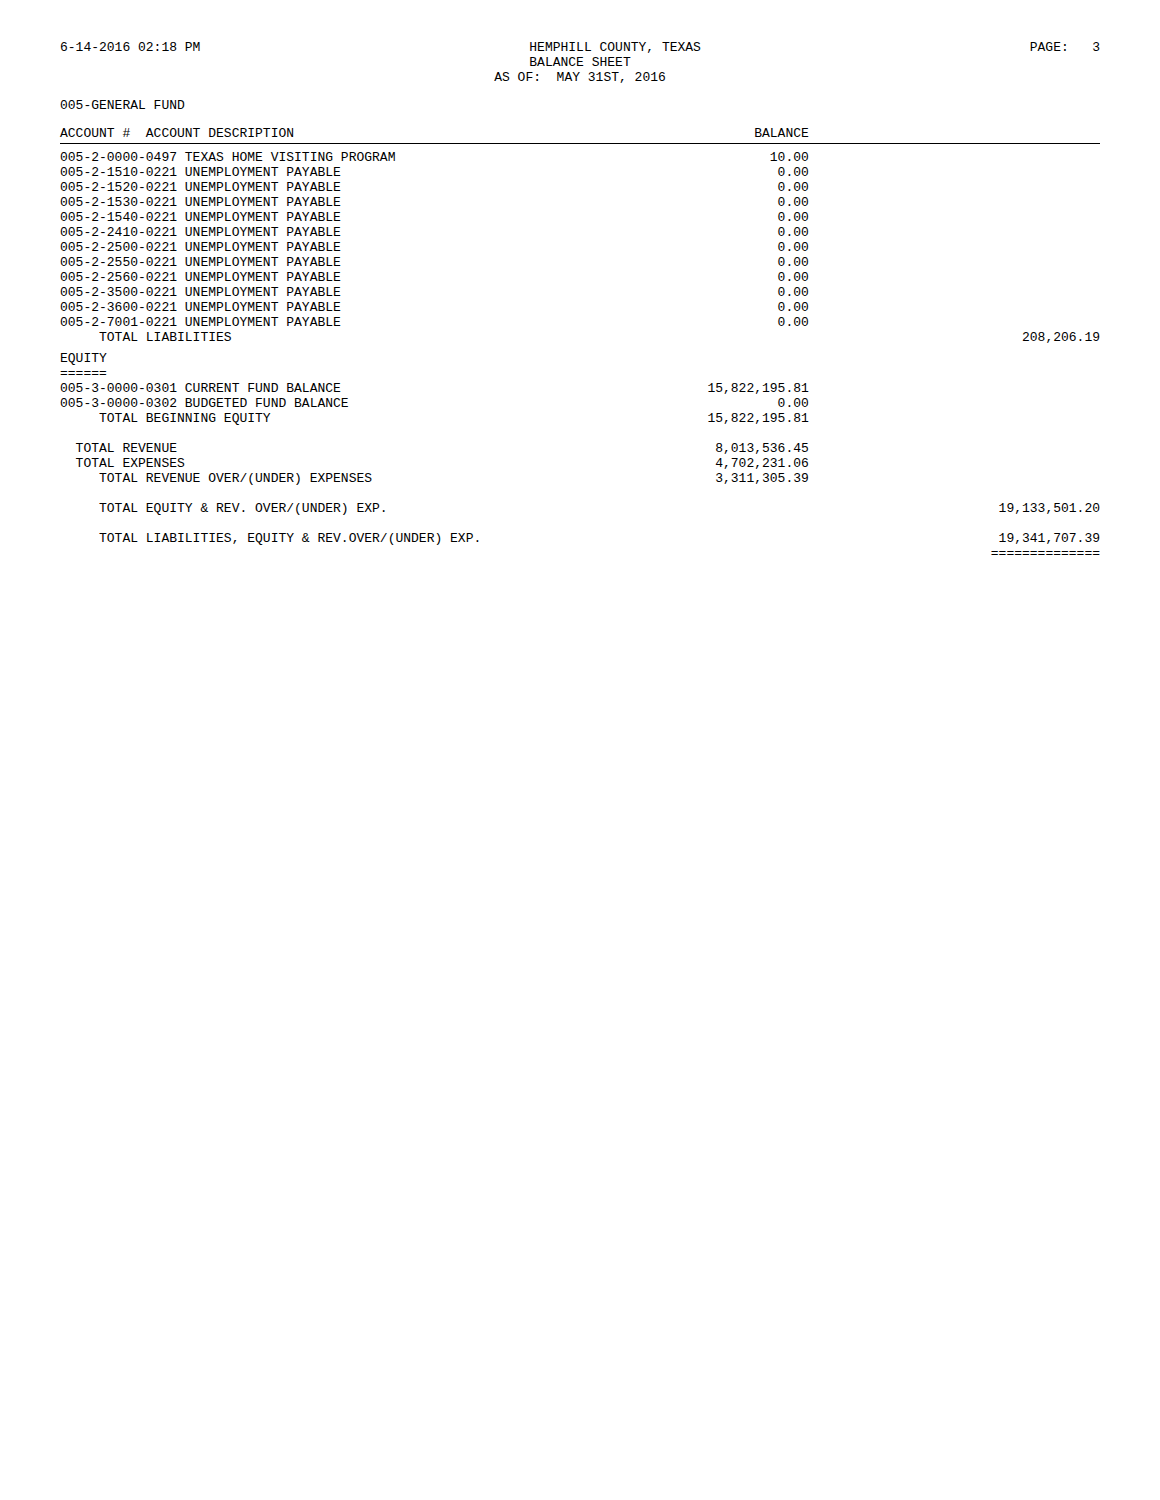6-14-2016 02:18 PM HEMPHILL COUNTY, TEXAS PAGE: 3
BALANCE SHEET
AS OF: MAY 31ST, 2016
005-GENERAL FUND
| ACCOUNT # ACCOUNT DESCRIPTION | BALANCE | |
| 005-2-0000-0497 TEXAS HOME VISITING PROGRAM | 10.00 | |
| 005-2-1510-0221 UNEMPLOYMENT PAYABLE | 0.00 | |
| 005-2-1520-0221 UNEMPLOYMENT PAYABLE | 0.00 | |
| 005-2-1530-0221 UNEMPLOYMENT PAYABLE | 0.00 | |
| 005-2-1540-0221 UNEMPLOYMENT PAYABLE | 0.00 | |
| 005-2-2410-0221 UNEMPLOYMENT PAYABLE | 0.00 | |
| 005-2-2500-0221 UNEMPLOYMENT PAYABLE | 0.00 | |
| 005-2-2550-0221 UNEMPLOYMENT PAYABLE | 0.00 | |
| 005-2-2560-0221 UNEMPLOYMENT PAYABLE | 0.00 | |
| 005-2-3500-0221 UNEMPLOYMENT PAYABLE | 0.00 | |
| 005-2-3600-0221 UNEMPLOYMENT PAYABLE | 0.00 | |
| 005-2-7001-0221 UNEMPLOYMENT PAYABLE | 0.00 | |
| TOTAL LIABILITIES | | 208,206.19 |
EQUITY
======
| 005-3-0000-0301 CURRENT FUND BALANCE | 15,822,195.81 | |
| 005-3-0000-0302 BUDGETED FUND BALANCE | 0.00 | |
| TOTAL BEGINNING EQUITY | 15,822,195.81 | |
| TOTAL REVENUE | 8,013,536.45 | |
| TOTAL EXPENSES | 4,702,231.06 | |
| TOTAL REVENUE OVER/(UNDER) EXPENSES | 3,311,305.39 | |
| TOTAL EQUITY & REV. OVER/(UNDER) EXP. | | 19,133,501.20 |
| TOTAL LIABILITIES, EQUITY & REV.OVER/(UNDER) EXP. | | 19,341,707.39 |
| | | ============== |